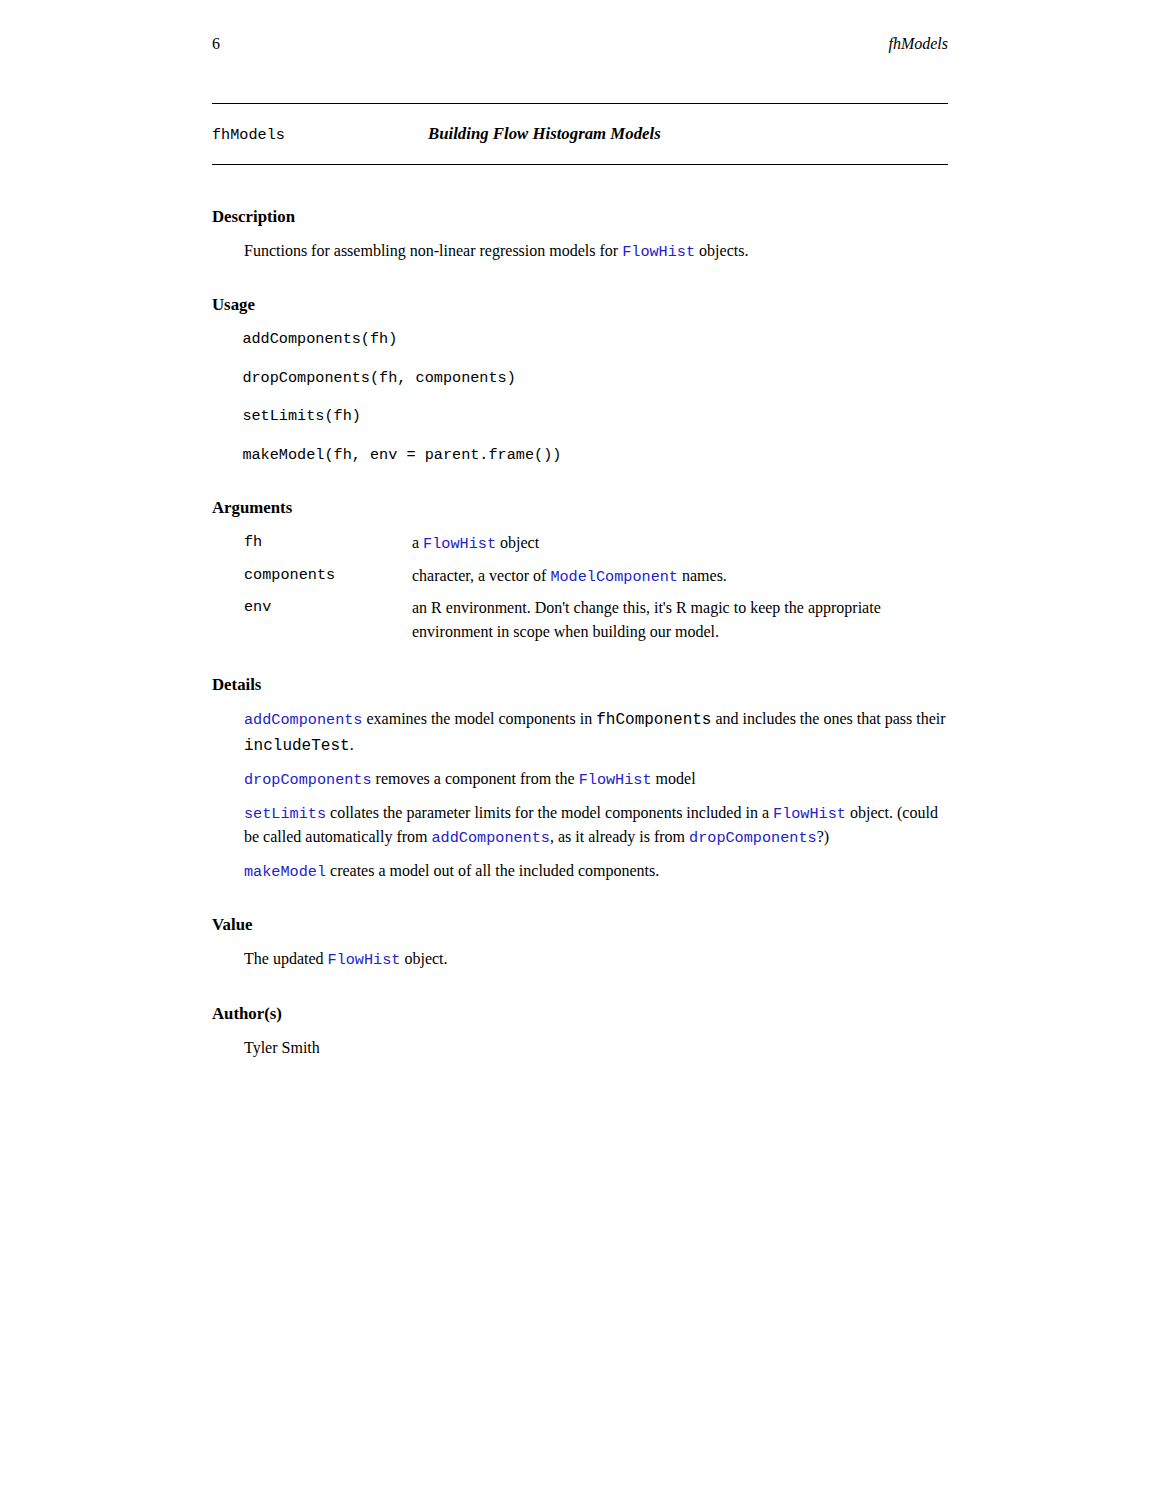6 fhModels
fhModels
Building Flow Histogram Models
Description
Functions for assembling non-linear regression models for FlowHist objects.
Usage
addComponents(fh)
dropComponents(fh, components)
setLimits(fh)
makeModel(fh, env = parent.frame())
Arguments
fh
a FlowHist object
components
character, a vector of ModelComponent names.
env
an R environment. Don't change this, it's R magic to keep the appropriate environment in scope when building our model.
Details
addComponents examines the model components in fhComponents and includes the ones that pass their includeTest.
dropComponents removes a component from the FlowHist model
setLimits collates the parameter limits for the model components included in a FlowHist object. (could be called automatically from addComponents, as it already is from dropComponents?)
makeModel creates a model out of all the included components.
Value
The updated FlowHist object.
Author(s)
Tyler Smith